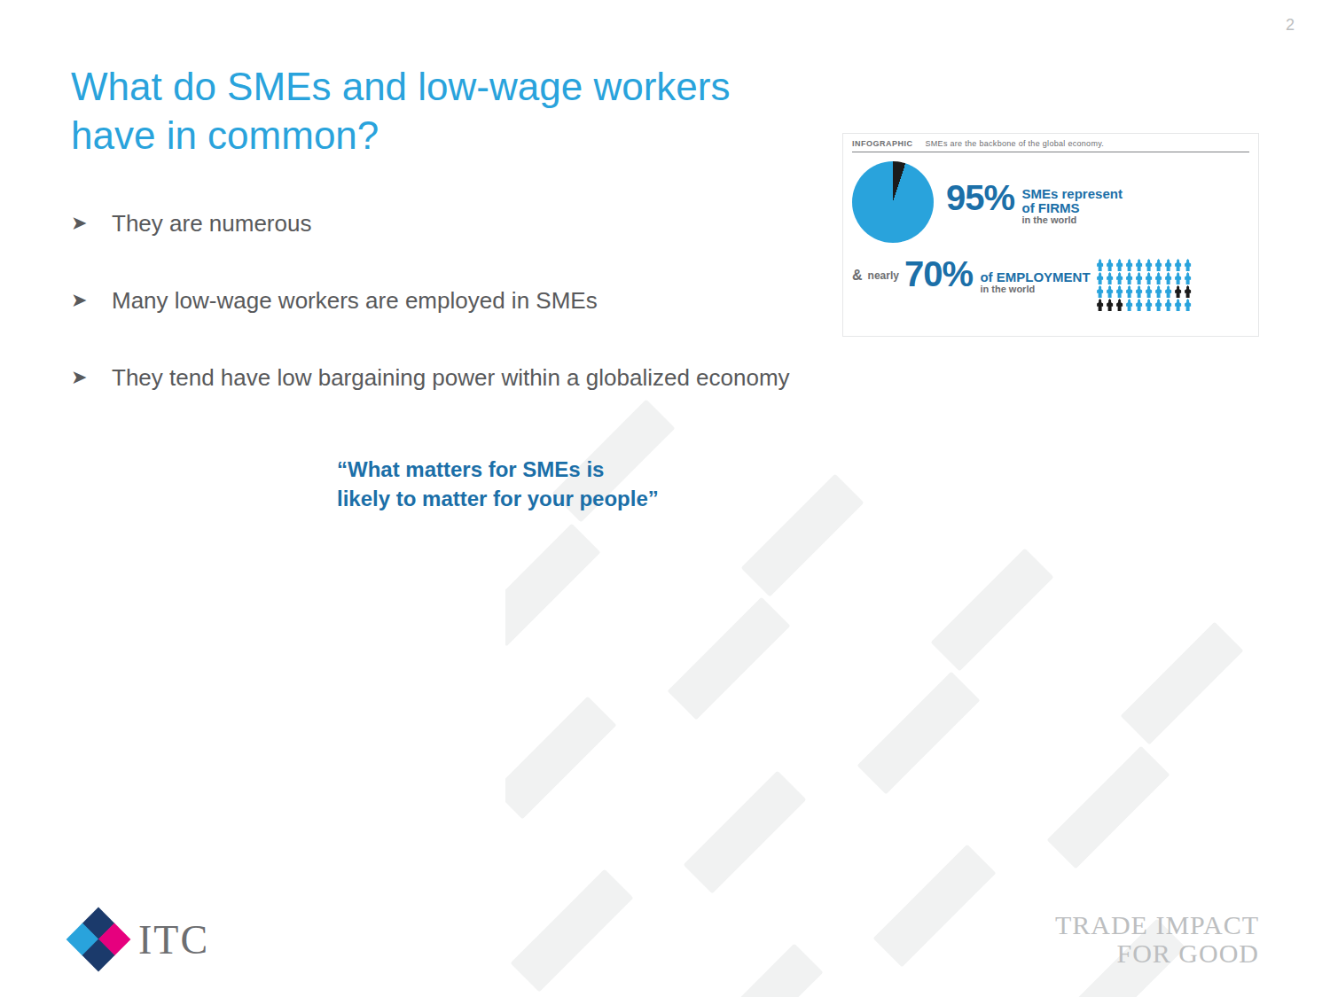2
What do SMEs and low-wage workers have in common?
INFOGRAPHIC SMEs are the backbone of the global economy.
95% SMEs represent
of FIRMSin the world
&
nearly
70% of EMPLOYMENTin the world
They are numerous
Many low-wage workers are employed in SMEs
They tend have low bargaining power within a globalized economy
“What matters for SMEs is
likely to matter for your people”
ITC
TRADE IMPACT
FOR GOOD